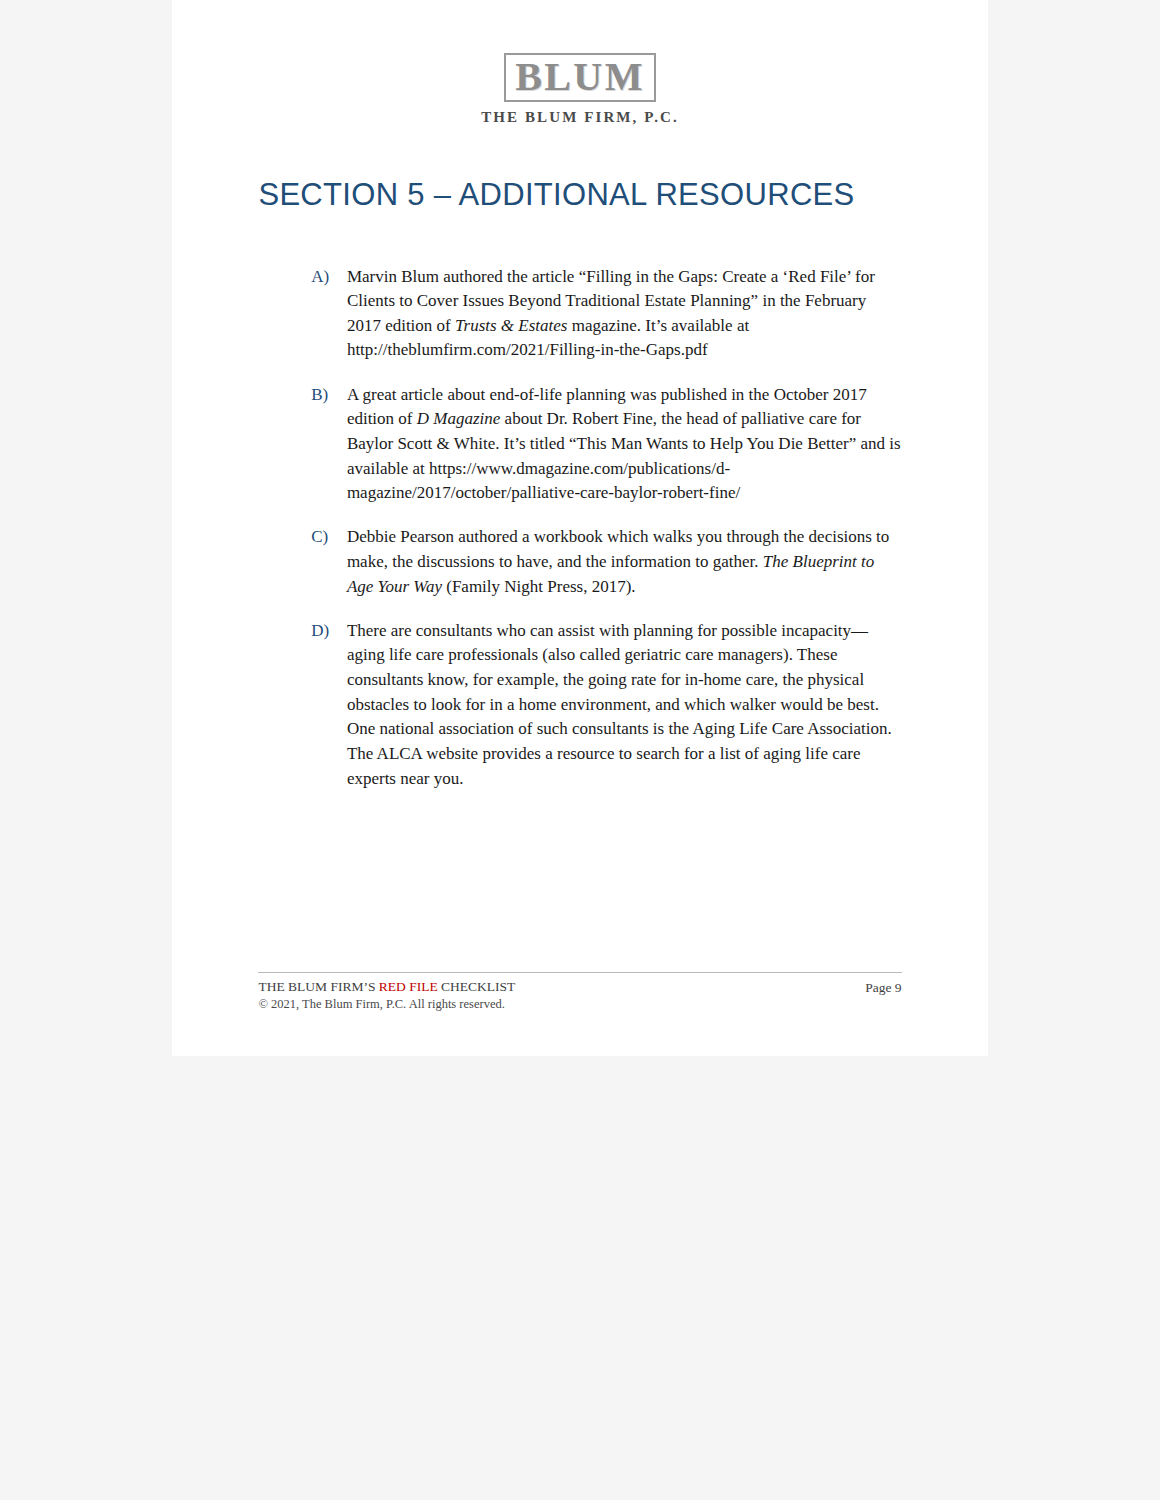BLUM
THE BLUM FIRM, P.C.
SECTION 5 – ADDITIONAL RESOURCES
A) Marvin Blum authored the article “Filling in the Gaps: Create a ‘Red File’ for Clients to Cover Issues Beyond Traditional Estate Planning” in the February 2017 edition of Trusts & Estates magazine. It’s available at http://theblumfirm.com/2021/Filling-in-the-Gaps.pdf
B) A great article about end-of-life planning was published in the October 2017 edition of D Magazine about Dr. Robert Fine, the head of palliative care for Baylor Scott & White. It’s titled “This Man Wants to Help You Die Better” and is available at https://www.dmagazine.com/publications/d-magazine/2017/october/palliative-care-baylor-robert-fine/
C) Debbie Pearson authored a workbook which walks you through the decisions to make, the discussions to have, and the information to gather. The Blueprint to Age Your Way (Family Night Press, 2017).
D) There are consultants who can assist with planning for possible incapacity—aging life care professionals (also called geriatric care managers). These consultants know, for example, the going rate for in-home care, the physical obstacles to look for in a home environment, and which walker would be best. One national association of such consultants is the Aging Life Care Association. The ALCA website provides a resource to search for a list of aging life care experts near you.
THE BLUM FIRM’S RED FILE CHECKLIST © 2021, The Blum Firm, P.C. All rights reserved.
Page 9